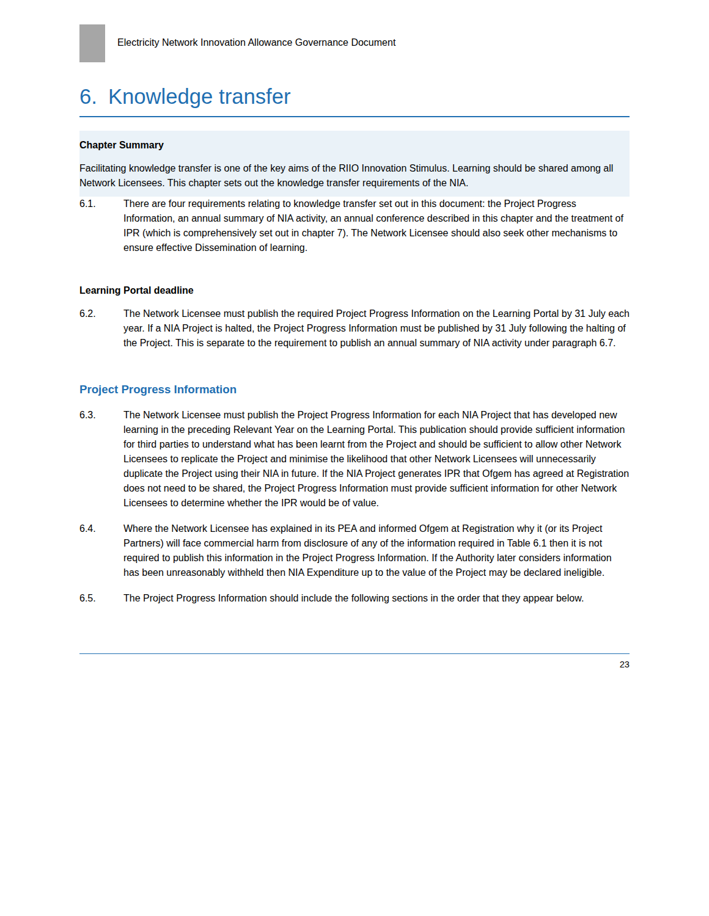Electricity Network Innovation Allowance Governance Document
6. Knowledge transfer
Chapter Summary
Facilitating knowledge transfer is one of the key aims of the RIIO Innovation Stimulus. Learning should be shared among all Network Licensees. This chapter sets out the knowledge transfer requirements of the NIA.
6.1.
There are four requirements relating to knowledge transfer set out in this document: the Project Progress Information, an annual summary of NIA activity, an annual conference described in this chapter and the treatment of IPR (which is comprehensively set out in chapter 7). The Network Licensee should also seek other mechanisms to ensure effective Dissemination of learning.
Learning Portal deadline
6.2.
The Network Licensee must publish the required Project Progress Information on the Learning Portal by 31 July each year. If a NIA Project is halted, the Project Progress Information must be published by 31 July following the halting of the Project. This is separate to the requirement to publish an annual summary of NIA activity under paragraph 6.7.
Project Progress Information
6.3.
The Network Licensee must publish the Project Progress Information for each NIA Project that has developed new learning in the preceding Relevant Year on the Learning Portal. This publication should provide sufficient information for third parties to understand what has been learnt from the Project and should be sufficient to allow other Network Licensees to replicate the Project and minimise the likelihood that other Network Licensees will unnecessarily duplicate the Project using their NIA in future. If the NIA Project generates IPR that Ofgem has agreed at Registration does not need to be shared, the Project Progress Information must provide sufficient information for other Network Licensees to determine whether the IPR would be of value.
6.4.
Where the Network Licensee has explained in its PEA and informed Ofgem at Registration why it (or its Project Partners) will face commercial harm from disclosure of any of the information required in Table 6.1 then it is not required to publish this information in the Project Progress Information. If the Authority later considers information has been unreasonably withheld then NIA Expenditure up to the value of the Project may be declared ineligible.
6.5.
The Project Progress Information should include the following sections in the order that they appear below.
23